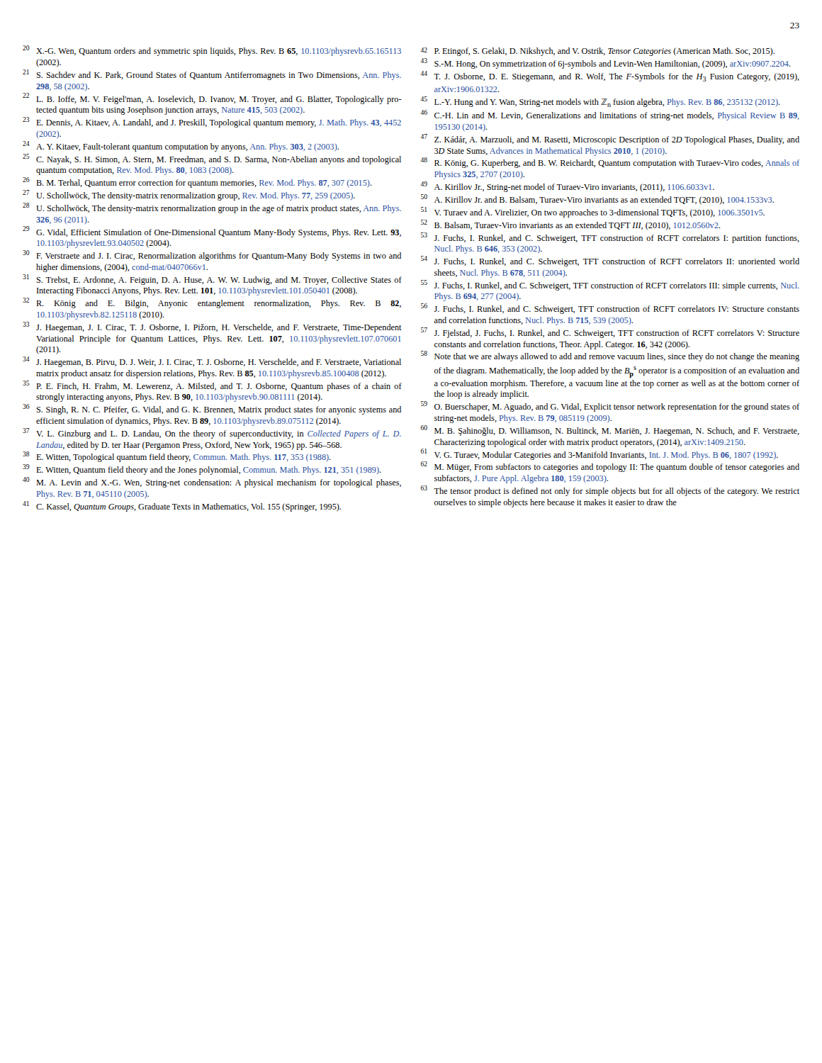23
X.-G. Wen, Quantum orders and symmetric spin liquids, Phys. Rev. B 65, 10.1103/physrevb.65.165113 (2002).
S. Sachdev and K. Park, Ground States of Quantum Antiferromagnets in Two Dimensions, Ann. Phys. 298, 58 (2002).
L. B. Ioffe, M. V. Feigel'man, A. Ioselevich, D. Ivanov, M. Troyer, and G. Blatter, Topologically protected quantum bits using Josephson junction arrays, Nature 415, 503 (2002).
E. Dennis, A. Kitaev, A. Landahl, and J. Preskill, Topological quantum memory, J. Math. Phys. 43, 4452 (2002).
A. Y. Kitaev, Fault-tolerant quantum computation by anyons, Ann. Phys. 303, 2 (2003).
C. Nayak, S. H. Simon, A. Stern, M. Freedman, and S. D. Sarma, Non-Abelian anyons and topological quantum computation, Rev. Mod. Phys. 80, 1083 (2008).
B. M. Terhal, Quantum error correction for quantum memories, Rev. Mod. Phys. 87, 307 (2015).
U. Schollwöck, The density-matrix renormalization group, Rev. Mod. Phys. 77, 259 (2005).
U. Schollwöck, The density-matrix renormalization group in the age of matrix product states, Ann. Phys. 326, 96 (2011).
G. Vidal, Efficient Simulation of One-Dimensional Quantum Many-Body Systems, Phys. Rev. Lett. 93, 10.1103/physrevlett.93.040502 (2004).
F. Verstraete and J. I. Cirac, Renormalization algorithms for Quantum-Many Body Systems in two and higher dimensions, (2004), cond-mat/0407066v1.
S. Trebst, E. Ardonne, A. Feiguin, D. A. Huse, A. W. W. Ludwig, and M. Troyer, Collective States of Interacting Fibonacci Anyons, Phys. Rev. Lett. 101, 10.1103/physrevlett.101.050401 (2008).
R. König and E. Bilgin, Anyonic entanglement renormalization, Phys. Rev. B 82, 10.1103/physrevb.82.125118 (2010).
J. Haegeman, J. I. Cirac, T. J. Osborne, I. Pižorn, H. Verschelde, and F. Verstraete, Time-Dependent Variational Principle for Quantum Lattices, Phys. Rev. Lett. 107, 10.1103/physrevlett.107.070601 (2011).
J. Haegeman, B. Pirvu, D. J. Weir, J. I. Cirac, T. J. Osborne, H. Verschelde, and F. Verstraete, Variational matrix product ansatz for dispersion relations, Phys. Rev. B 85, 10.1103/physrevb.85.100408 (2012).
P. E. Finch, H. Frahm, M. Lewerenz, A. Milsted, and T. J. Osborne, Quantum phases of a chain of strongly interacting anyons, Phys. Rev. B 90, 10.1103/physrevb.90.081111 (2014).
S. Singh, R. N. C. Pfeifer, G. Vidal, and G. K. Brennen, Matrix product states for anyonic systems and efficient simulation of dynamics, Phys. Rev. B 89, 10.1103/physrevb.89.075112 (2014).
V. L. Ginzburg and L. D. Landau, On the theory of superconductivity, in Collected Papers of L. D. Landau, edited by D. ter Haar (Pergamon Press, Oxford, New York, 1965) pp. 546–568.
E. Witten, Topological quantum field theory, Commun. Math. Phys. 117, 353 (1988).
E. Witten, Quantum field theory and the Jones polynomial, Commun. Math. Phys. 121, 351 (1989).
M. A. Levin and X.-G. Wen, String-net condensation: A physical mechanism for topological phases, Phys. Rev. B 71, 045110 (2005).
C. Kassel, Quantum Groups, Graduate Texts in Mathematics, Vol. 155 (Springer, 1995).
P. Etingof, S. Gelaki, D. Nikshych, and V. Ostrik, Tensor Categories (American Math. Soc, 2015).
S.-M. Hong, On symmetrization of 6j-symbols and Levin-Wen Hamiltonian, (2009), arXiv:0907.2204.
T. J. Osborne, D. E. Stiegemann, and R. Wolf, The F-Symbols for the H3 Fusion Category, (2019), arXiv:1906.01322.
L.-Y. Hung and Y. Wan, String-net models with ℤn fusion algebra, Phys. Rev. B 86, 235132 (2012).
C.-H. Lin and M. Levin, Generalizations and limitations of string-net models, Physical Review B 89, 195130 (2014).
Z. Kádár, A. Marzuoli, and M. Rasetti, Microscopic Description of 2D Topological Phases, Duality, and 3D State Sums, Advances in Mathematical Physics 2010, 1 (2010).
R. König, G. Kuperberg, and B. W. Reichardt, Quantum computation with Turaev-Viro codes, Annals of Physics 325, 2707 (2010).
A. Kirillov Jr., String-net model of Turaev-Viro invariants, (2011), 1106.6033v1.
A. Kirillov Jr. and B. Balsam, Turaev-Viro invariants as an extended TQFT, (2010), 1004.1533v3.
V. Turaev and A. Virelizier, On two approaches to 3-dimensional TQFTs, (2010), 1006.3501v5.
B. Balsam, Turaev-Viro invariants as an extended TQFT III, (2010), 1012.0560v2.
J. Fuchs, I. Runkel, and C. Schweigert, TFT construction of RCFT correlators I: partition functions, Nucl. Phys. B 646, 353 (2002).
J. Fuchs, I. Runkel, and C. Schweigert, TFT construction of RCFT correlators II: unoriented world sheets, Nucl. Phys. B 678, 511 (2004).
J. Fuchs, I. Runkel, and C. Schweigert, TFT construction of RCFT correlators III: simple currents, Nucl. Phys. B 694, 277 (2004).
J. Fuchs, I. Runkel, and C. Schweigert, TFT construction of RCFT correlators IV: Structure constants and correlation functions, Nucl. Phys. B 715, 539 (2005).
J. Fjelstad, J. Fuchs, I. Runkel, and C. Schweigert, TFT construction of RCFT correlators V: Structure constants and correlation functions, Theor. Appl. Categor. 16, 342 (2006).
Note that we are always allowed to add and remove vacuum lines, since they do not change the meaning of the diagram. Mathematically, the loop added by the Bps operator is a composition of an evaluation and a co-evaluation morphism. Therefore, a vacuum line at the top corner as well as at the bottom corner of the loop is already implicit.
O. Buerschaper, M. Aguado, and G. Vidal, Explicit tensor network representation for the ground states of string-net models, Phys. Rev. B 79, 085119 (2009).
M. B. Şahinoğlu, D. Williamson, N. Bultinck, M. Mariën, J. Haegeman, N. Schuch, and F. Verstraete, Characterizing topological order with matrix product operators, (2014), arXiv:1409.2150.
V. G. Turaev, Modular Categories and 3-Manifold Invariants, Int. J. Mod. Phys. B 06, 1807 (1992).
M. Müger, From subfactors to categories and topology II: The quantum double of tensor categories and subfactors, J. Pure Appl. Algebra 180, 159 (2003).
The tensor product is defined not only for simple objects but for all objects of the category. We restrict ourselves to simple objects here because it makes it easier to draw the